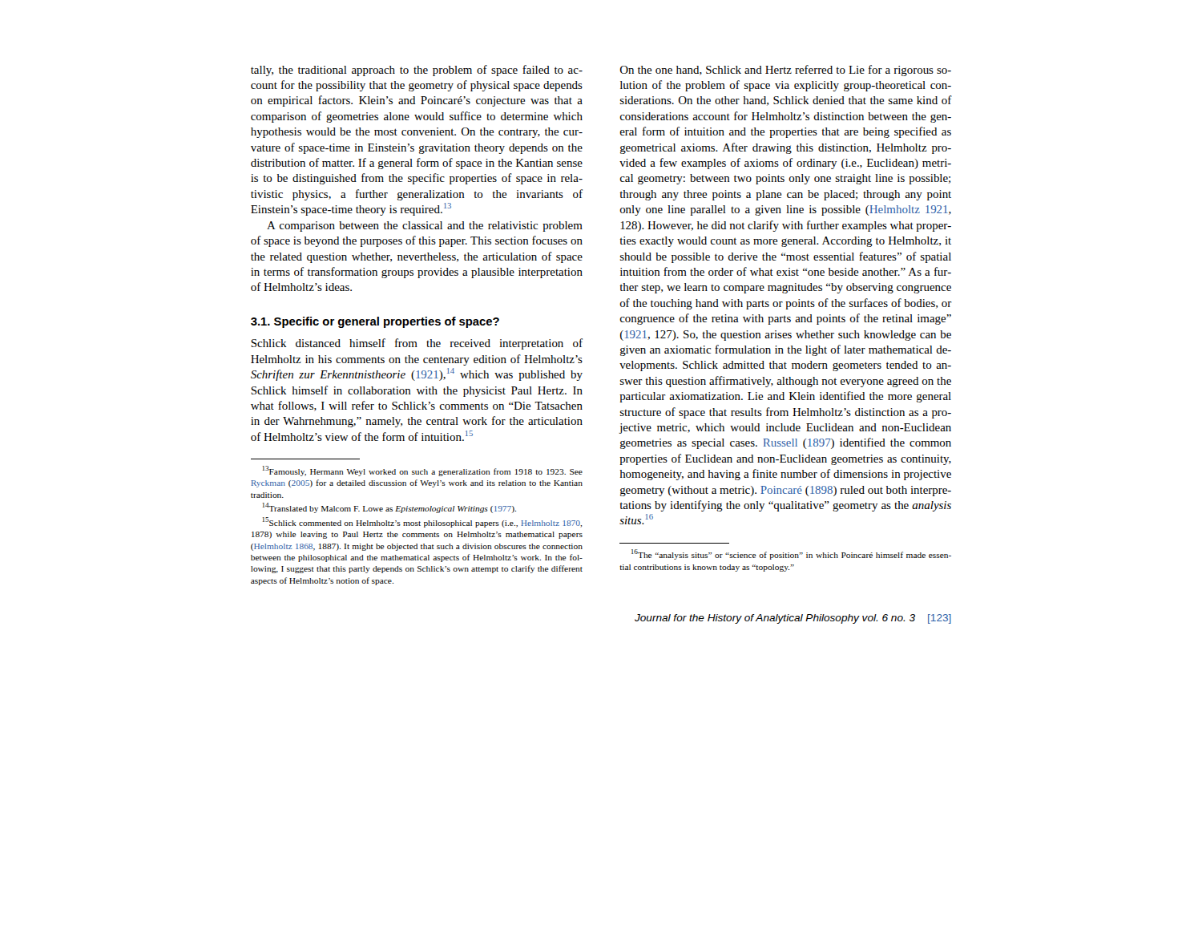tally, the traditional approach to the problem of space failed to account for the possibility that the geometry of physical space depends on empirical factors. Klein’s and Poincaré’s conjecture was that a comparison of geometries alone would suffice to determine which hypothesis would be the most convenient. On the contrary, the curvature of space-time in Einstein’s gravitation theory depends on the distribution of matter. If a general form of space in the Kantian sense is to be distinguished from the specific properties of space in relativistic physics, a further generalization to the invariants of Einstein’s space-time theory is required.13
A comparison between the classical and the relativistic problem of space is beyond the purposes of this paper. This section focuses on the related question whether, nevertheless, the articulation of space in terms of transformation groups provides a plausible interpretation of Helmholtz’s ideas.
3.1. Specific or general properties of space?
Schlick distanced himself from the received interpretation of Helmholtz in his comments on the centenary edition of Helmholtz’s Schriften zur Erkenntnistheorie (1921),14 which was published by Schlick himself in collaboration with the physicist Paul Hertz. In what follows, I will refer to Schlick’s comments on “Die Tatsachen in der Wahrnehmung,” namely, the central work for the articulation of Helmholtz’s view of the form of intuition.15
13Famously, Hermann Weyl worked on such a generalization from 1918 to 1923. See Ryckman (2005) for a detailed discussion of Weyl’s work and its relation to the Kantian tradition.
14Translated by Malcom F. Lowe as Epistemological Writings (1977).
15Schlick commented on Helmholtz’s most philosophical papers (i.e., Helmholtz 1870, 1878) while leaving to Paul Hertz the comments on Helmholtz’s mathematical papers (Helmholtz 1868, 1887). It might be objected that such a division obscures the connection between the philosophical and the mathematical aspects of Helmholtz’s work. In the following, I suggest that this partly depends on Schlick’s own attempt to clarify the different aspects of Helmholtz’s notion of space.
On the one hand, Schlick and Hertz referred to Lie for a rigorous solution of the problem of space via explicitly group-theoretical considerations. On the other hand, Schlick denied that the same kind of considerations account for Helmholtz’s distinction between the general form of intuition and the properties that are being specified as geometrical axioms. After drawing this distinction, Helmholtz provided a few examples of axioms of ordinary (i.e., Euclidean) metrical geometry: between two points only one straight line is possible; through any three points a plane can be placed; through any point only one line parallel to a given line is possible (Helmholtz 1921, 128). However, he did not clarify with further examples what properties exactly would count as more general. According to Helmholtz, it should be possible to derive the “most essential features” of spatial intuition from the order of what exist “one beside another.” As a further step, we learn to compare magnitudes “by observing congruence of the touching hand with parts or points of the surfaces of bodies, or congruence of the retina with parts and points of the retinal image” (1921, 127). So, the question arises whether such knowledge can be given an axiomatic formulation in the light of later mathematical developments. Schlick admitted that modern geometers tended to answer this question affirmatively, although not everyone agreed on the particular axiomatization. Lie and Klein identified the more general structure of space that results from Helmholtz’s distinction as a projective metric, which would include Euclidean and non-Euclidean geometries as special cases. Russell (1897) identified the common properties of Euclidean and non-Euclidean geometries as continuity, homogeneity, and having a finite number of dimensions in projective geometry (without a metric). Poincaré (1898) ruled out both interpretations by identifying the only “qualitative” geometry as the analysis situs.16
16The “analysis situs” or “science of position” in which Poincaré himself made essential contributions is known today as “topology.”
Journal for the History of Analytical Philosophy vol. 6 no. 3[123]